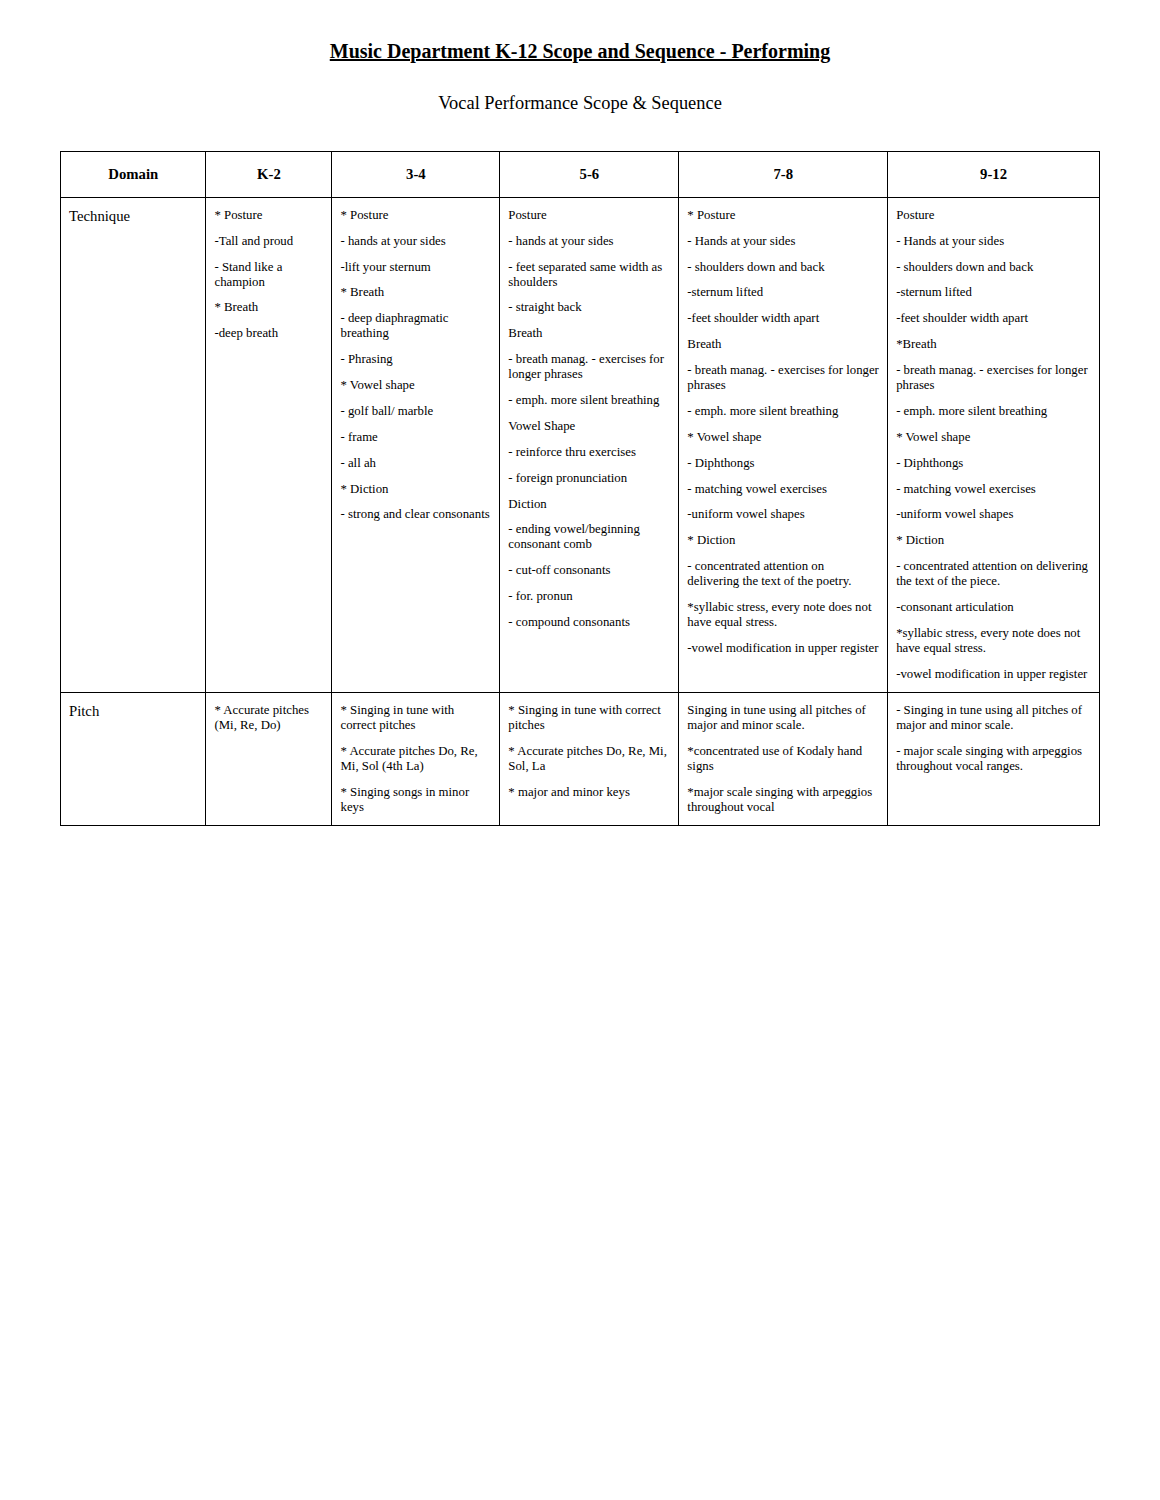Music Department K-12 Scope and Sequence - Performing
Vocal Performance Scope & Sequence
| Domain | K-2 | 3-4 | 5-6 | 7-8 | 9-12 |
| --- | --- | --- | --- | --- | --- |
| Technique | * Posture -Tall and proud - Stand like a champion * Breath -deep breath | * Posture - hands at your sides -lift your sternum * Breath - deep diaphragmatic breathing - Phrasing * Vowel shape - golf ball/ marble - frame - all ah * Diction - strong and clear consonants | Posture - hands at your sides - feet separated same width as shoulders - straight back Breath - breath manag. - exercises for longer phrases - emph. more silent breathing Vowel Shape - reinforce thru exercises - foreign pronunciation Diction - ending vowel/beginning consonant comb - cut-off consonants - for. pronun - compound consonants | * Posture - Hands at your sides - shoulders down and back -sternum lifted -feet shoulder width apart Breath - breath manag. - exercises for longer phrases - emph. more silent breathing * Vowel shape - Diphthongs - matching vowel exercises -uniform vowel shapes * Diction - concentrated attention on delivering the text of the poetry. *syllabic stress, every note does not have equal stress. -vowel modification in upper register | Posture - Hands at your sides - shoulders down and back -sternum lifted -feet shoulder width apart *Breath - breath manag. - exercises for longer phrases - emph. more silent breathing * Vowel shape - Diphthongs - matching vowel exercises -uniform vowel shapes * Diction - concentrated attention on delivering the text of the piece. -consonant articulation *syllabic stress, every note does not have equal stress. -vowel modification in upper register |
| Pitch | * Accurate pitches (Mi, Re, Do) | * Singing in tune with correct pitches * Accurate pitches Do, Re, Mi, Sol (4th La) * Singing songs in minor keys | * Singing in tune with correct pitches * Accurate pitches Do, Re, Mi, Sol, La * major and minor keys | Singing in tune using all pitches of major and minor scale. *concentrated use of Kodaly hand signs *major scale singing with arpeggios throughout vocal | - Singing in tune using all pitches of major and minor scale. - major scale singing with arpeggios throughout vocal ranges. |